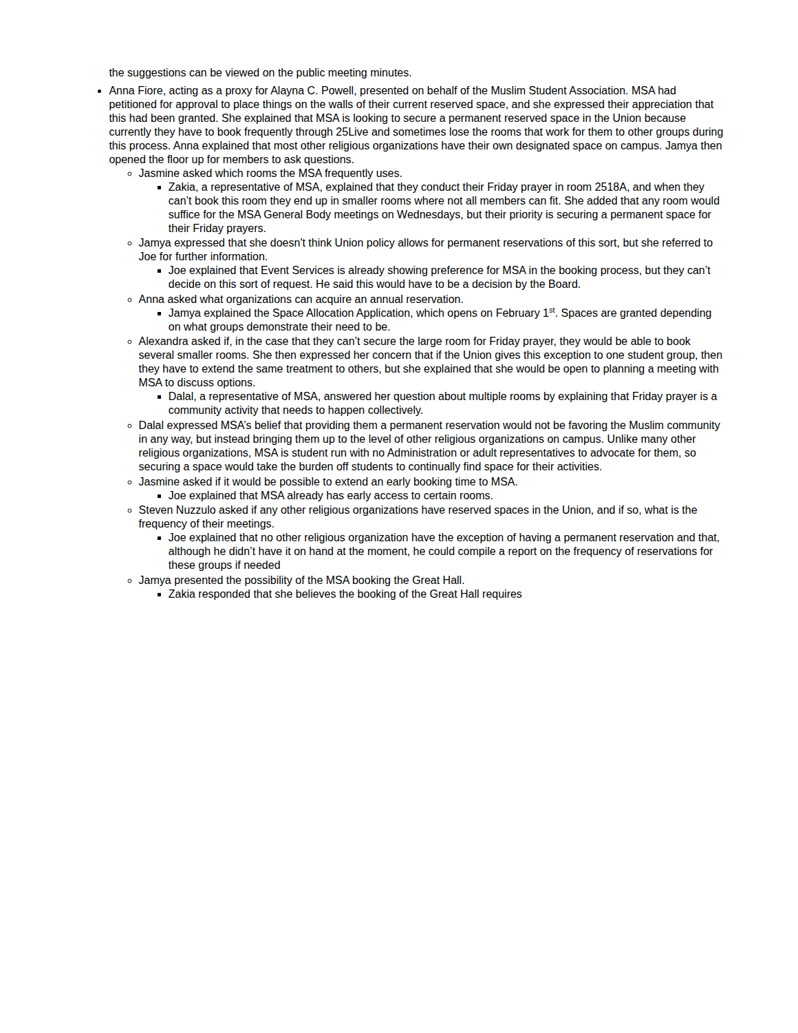the suggestions can be viewed on the public meeting minutes.
Anna Fiore, acting as a proxy for Alayna C. Powell, presented on behalf of the Muslim Student Association. MSA had petitioned for approval to place things on the walls of their current reserved space, and she expressed their appreciation that this had been granted. She explained that MSA is looking to secure a permanent reserved space in the Union because currently they have to book frequently through 25Live and sometimes lose the rooms that work for them to other groups during this process. Anna explained that most other religious organizations have their own designated space on campus. Jamya then opened the floor up for members to ask questions.
Jasmine asked which rooms the MSA frequently uses.
Zakia, a representative of MSA, explained that they conduct their Friday prayer in room 2518A, and when they can’t book this room they end up in smaller rooms where not all members can fit. She added that any room would suffice for the MSA General Body meetings on Wednesdays, but their priority is securing a permanent space for their Friday prayers.
Jamya expressed that she doesn't think Union policy allows for permanent reservations of this sort, but she referred to Joe for further information.
Joe explained that Event Services is already showing preference for MSA in the booking process, but they can’t decide on this sort of request. He said this would have to be a decision by the Board.
Anna asked what organizations can acquire an annual reservation.
Jamya explained the Space Allocation Application, which opens on February 1st. Spaces are granted depending on what groups demonstrate their need to be.
Alexandra asked if, in the case that they can’t secure the large room for Friday prayer, they would be able to book several smaller rooms. She then expressed her concern that if the Union gives this exception to one student group, then they have to extend the same treatment to others, but she explained that she would be open to planning a meeting with MSA to discuss options.
Dalal, a representative of MSA, answered her question about multiple rooms by explaining that Friday prayer is a community activity that needs to happen collectively.
Dalal expressed MSA’s belief that providing them a permanent reservation would not be favoring the Muslim community in any way, but instead bringing them up to the level of other religious organizations on campus. Unlike many other religious organizations, MSA is student run with no Administration or adult representatives to advocate for them, so securing a space would take the burden off students to continually find space for their activities.
Jasmine asked if it would be possible to extend an early booking time to MSA.
Joe explained that MSA already has early access to certain rooms.
Steven Nuzzulo asked if any other religious organizations have reserved spaces in the Union, and if so, what is the frequency of their meetings.
Joe explained that no other religious organization have the exception of having a permanent reservation and that, although he didn’t have it on hand at the moment, he could compile a report on the frequency of reservations for these groups if needed
Jamya presented the possibility of the MSA booking the Great Hall.
Zakia responded that she believes the booking of the Great Hall requires